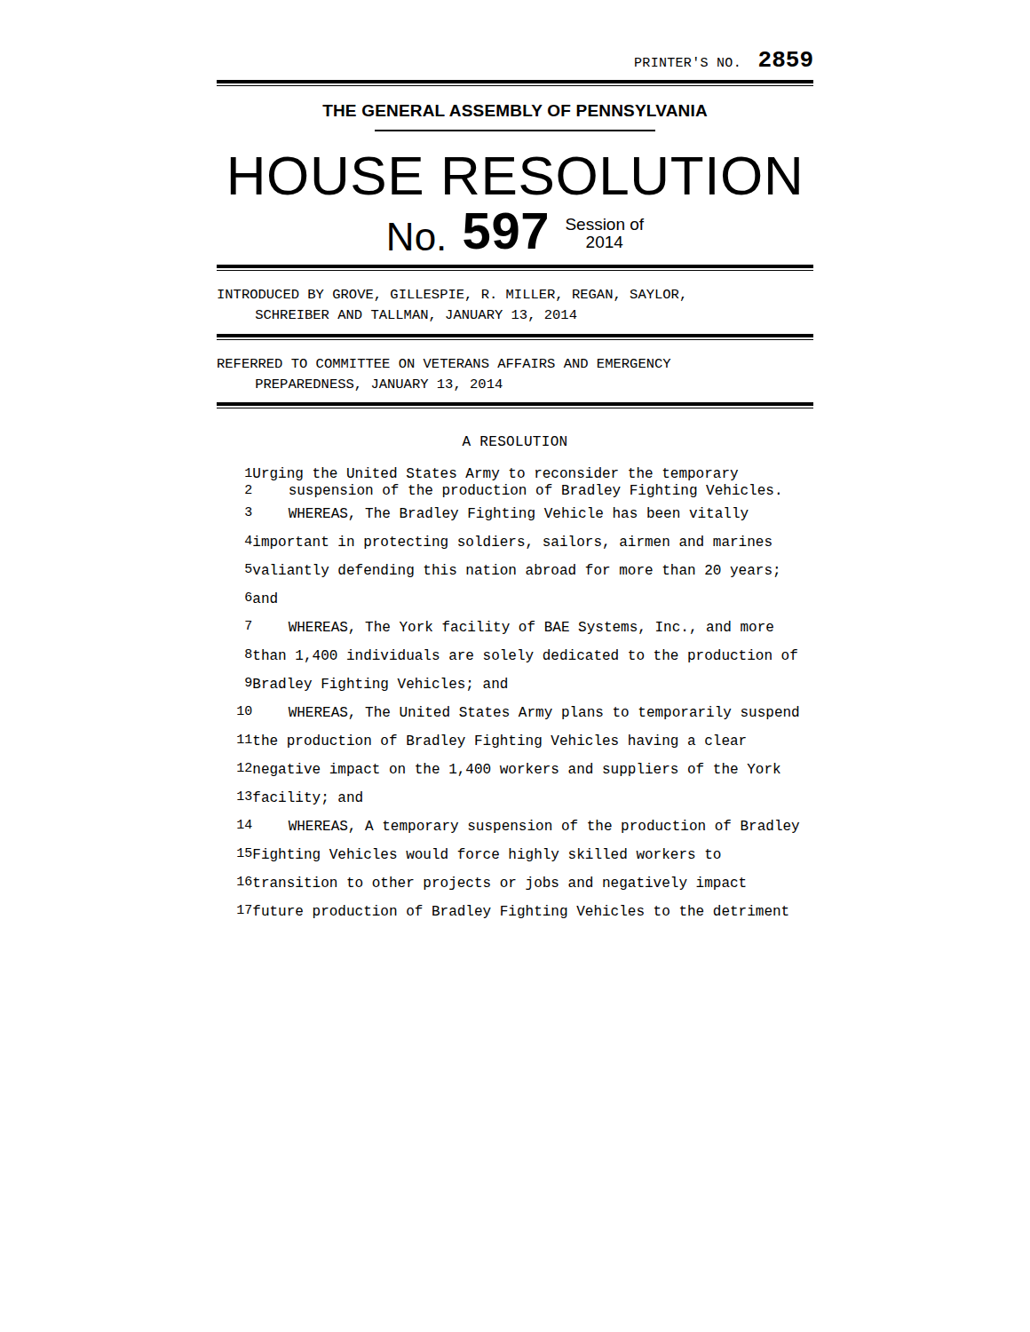PRINTER'S NO. 2859
THE GENERAL ASSEMBLY OF PENNSYLVANIA
HOUSE RESOLUTION
No. 597 Session of
2014
INTRODUCED BY GROVE, GILLESPIE, R. MILLER, REGAN, SAYLOR,
SCHREIBER AND TALLMAN, JANUARY 13, 2014
REFERRED TO COMMITTEE ON VETERANS AFFAIRS AND EMERGENCY
PREPAREDNESS, JANUARY 13, 2014
A RESOLUTION
| 1 | Urging the United States Army to reconsider the temporary |
| 2 | suspension of the production of Bradley Fighting Vehicles. |
| 3 | WHEREAS, The Bradley Fighting Vehicle has been vitally |
| 4 | important in protecting soldiers, sailors, airmen and marines |
| 5 | valiantly defending this nation abroad for more than 20 years; |
| 6 | and |
| 7 | WHEREAS, The York facility of BAE Systems, Inc., and more |
| 8 | than 1,400 individuals are solely dedicated to the production of |
| 9 | Bradley Fighting Vehicles; and |
| 10 | WHEREAS, The United States Army plans to temporarily suspend |
| 11 | the production of Bradley Fighting Vehicles having a clear |
| 12 | negative impact on the 1,400 workers and suppliers of the York |
| 13 | facility; and |
| 14 | WHEREAS, A temporary suspension of the production of Bradley |
| 15 | Fighting Vehicles would force highly skilled workers to |
| 16 | transition to other projects or jobs and negatively impact |
| 17 | future production of Bradley Fighting Vehicles to the detriment |